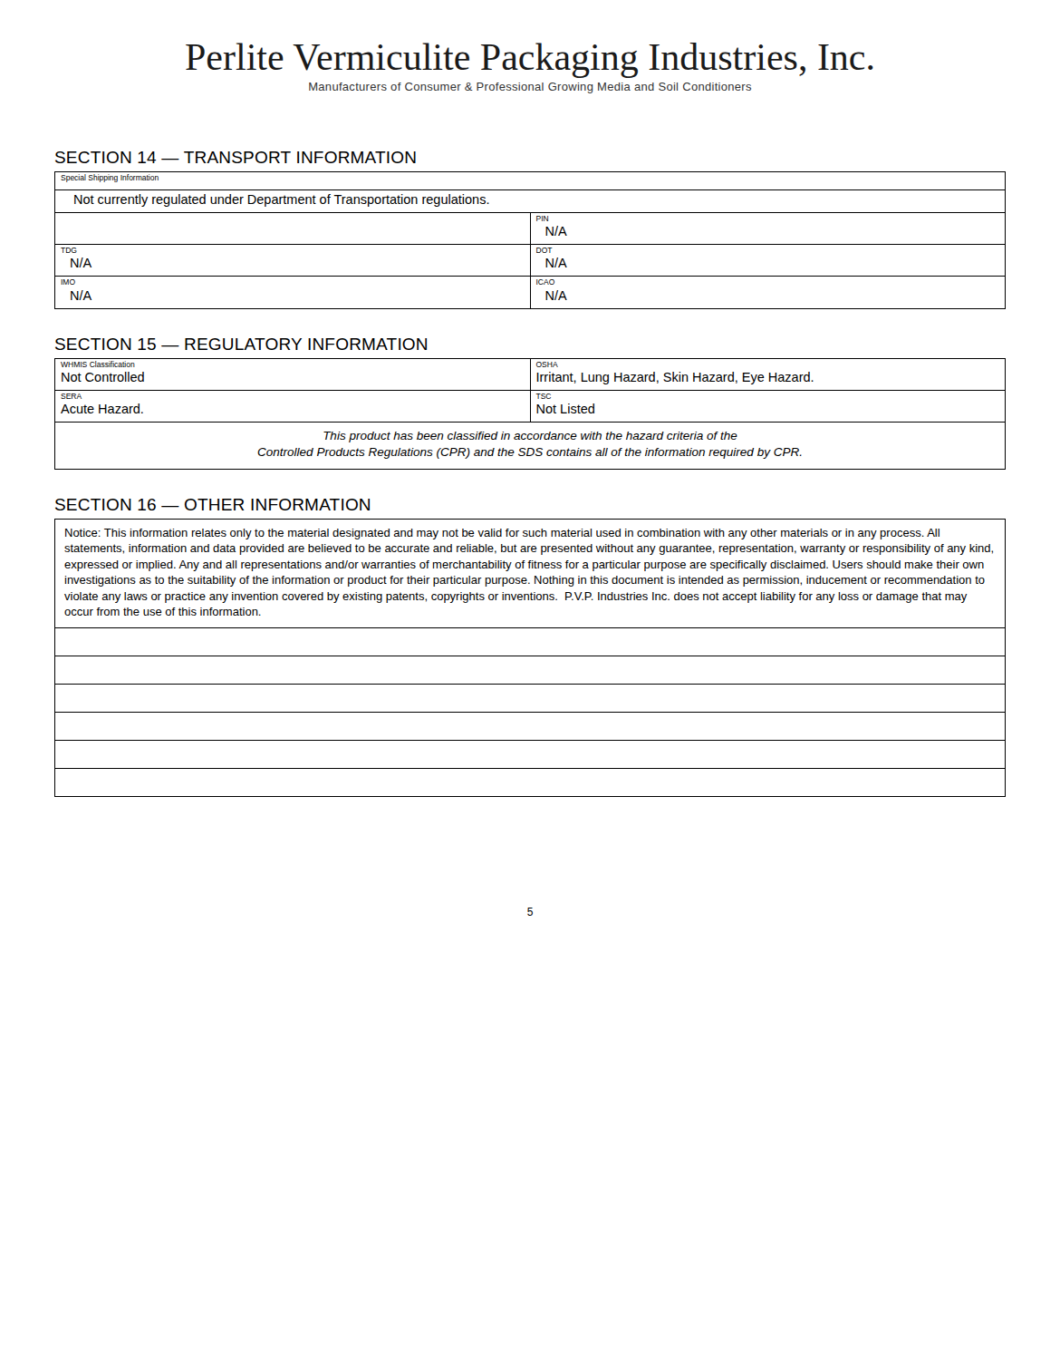Perlite Vermiculite Packaging Industries, Inc.
Manufacturers of Consumer & Professional Growing Media and Soil Conditioners
SECTION 14 — TRANSPORT INFORMATION
| Special Shipping Information |
| Not currently regulated under Department of Transportation regulations. |
| | PIN N/A |
| TDG N/A | DOT N/A |
| IMO N/A | ICAO N/A |
SECTION 15 — REGULATORY INFORMATION
| WHMIS Classification Not Controlled | OSHA Irritant, Lung Hazard, Skin Hazard, Eye Hazard. |
| SERA Acute Hazard. | TSC Not Listed |
| This product has been classified in accordance with the hazard criteria of the Controlled Products Regulations (CPR) and the SDS contains all of the information required by CPR. |
SECTION 16 — OTHER INFORMATION
| Notice: This information relates only to the material designated and may not be valid for such material used in combination with any other materials or in any process. All statements, information and data provided are believed to be accurate and reliable, but are presented without any guarantee, representation, warranty or responsibility of any kind, expressed or implied. Any and all representations and/or warranties of merchantability of fitness for a particular purpose are specifically disclaimed. Users should make their own investigations as to the suitability of the information or product for their particular purpose. Nothing in this document is intended as permission, inducement or recommendation to violate any laws or practice any invention covered by existing patents, copyrights or inventions. P.V.P. Industries Inc. does not accept liability for any loss or damage that may occur from the use of this information. |
5